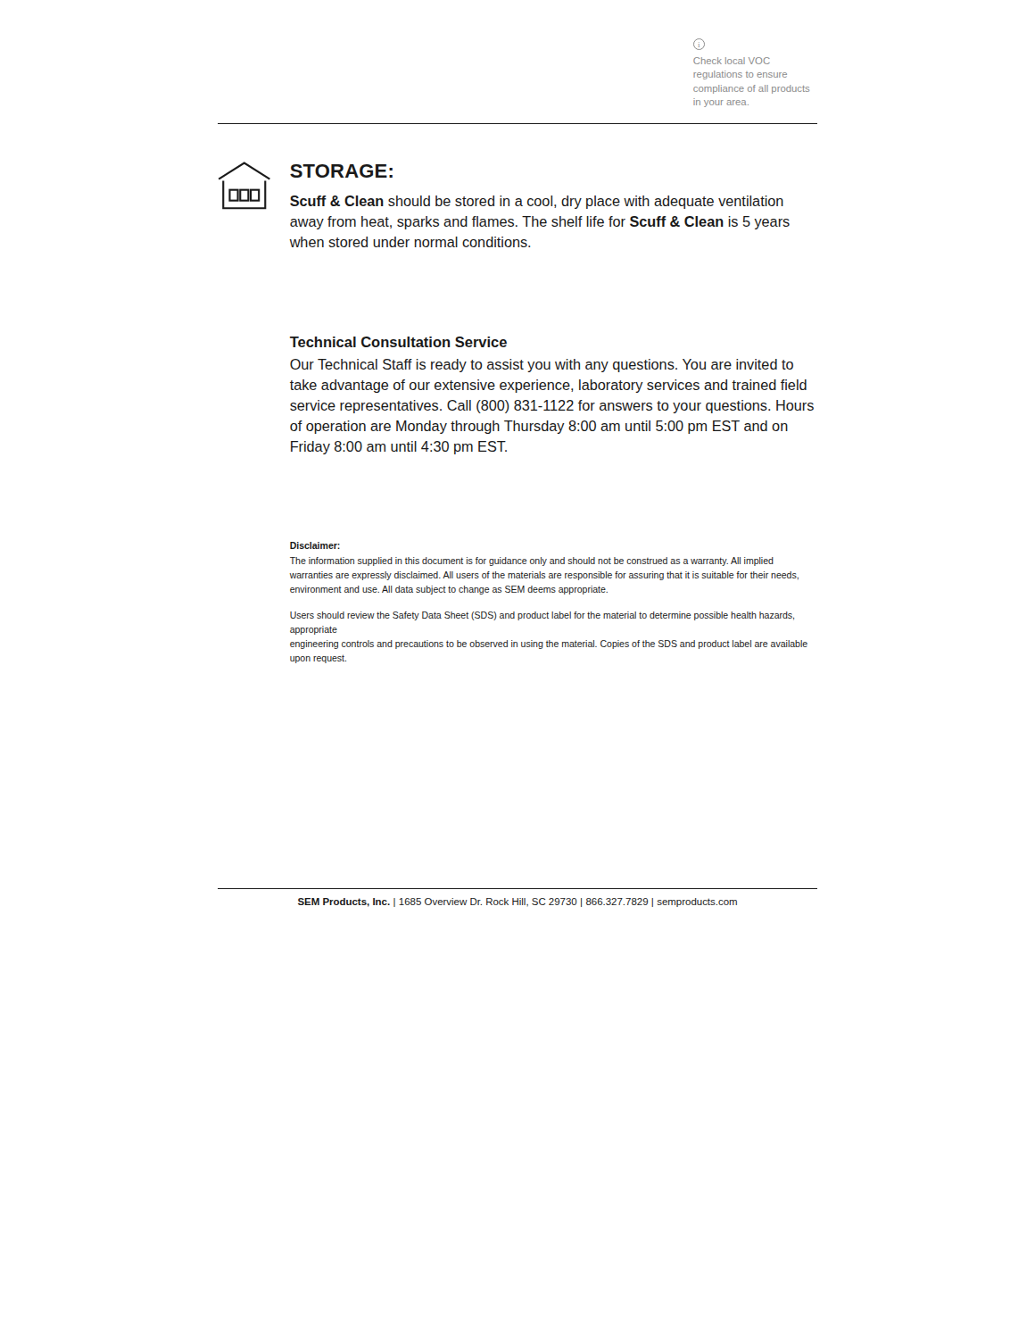Check local VOC regulations to ensure compliance of all products in your area.
STORAGE:
Scuff & Clean should be stored in a cool, dry place with adequate ventilation away from heat, sparks and flames. The shelf life for Scuff & Clean is 5 years when stored under normal conditions.
Technical Consultation Service
Our Technical Staff is ready to assist you with any questions. You are invited to take advantage of our extensive experience, laboratory services and trained field service representatives. Call (800) 831-1122 for answers to your questions. Hours of operation are Monday through Thursday 8:00 am until 5:00 pm EST and on Friday 8:00 am until 4:30 pm EST.
Disclaimer:
The information supplied in this document is for guidance only and should not be construed as a warranty. All implied warranties are expressly disclaimed. All users of the materials are responsible for assuring that it is suitable for their needs, environment and use. All data subject to change as SEM deems appropriate.
Users should review the Safety Data Sheet (SDS) and product label for the material to determine possible health hazards, appropriate
engineering controls and precautions to be observed in using the material. Copies of the SDS and product label are available upon request.
SEM Products, Inc.|1685 Overview Dr. Rock Hill, SC 29730|866.327.7829|semproducts.com